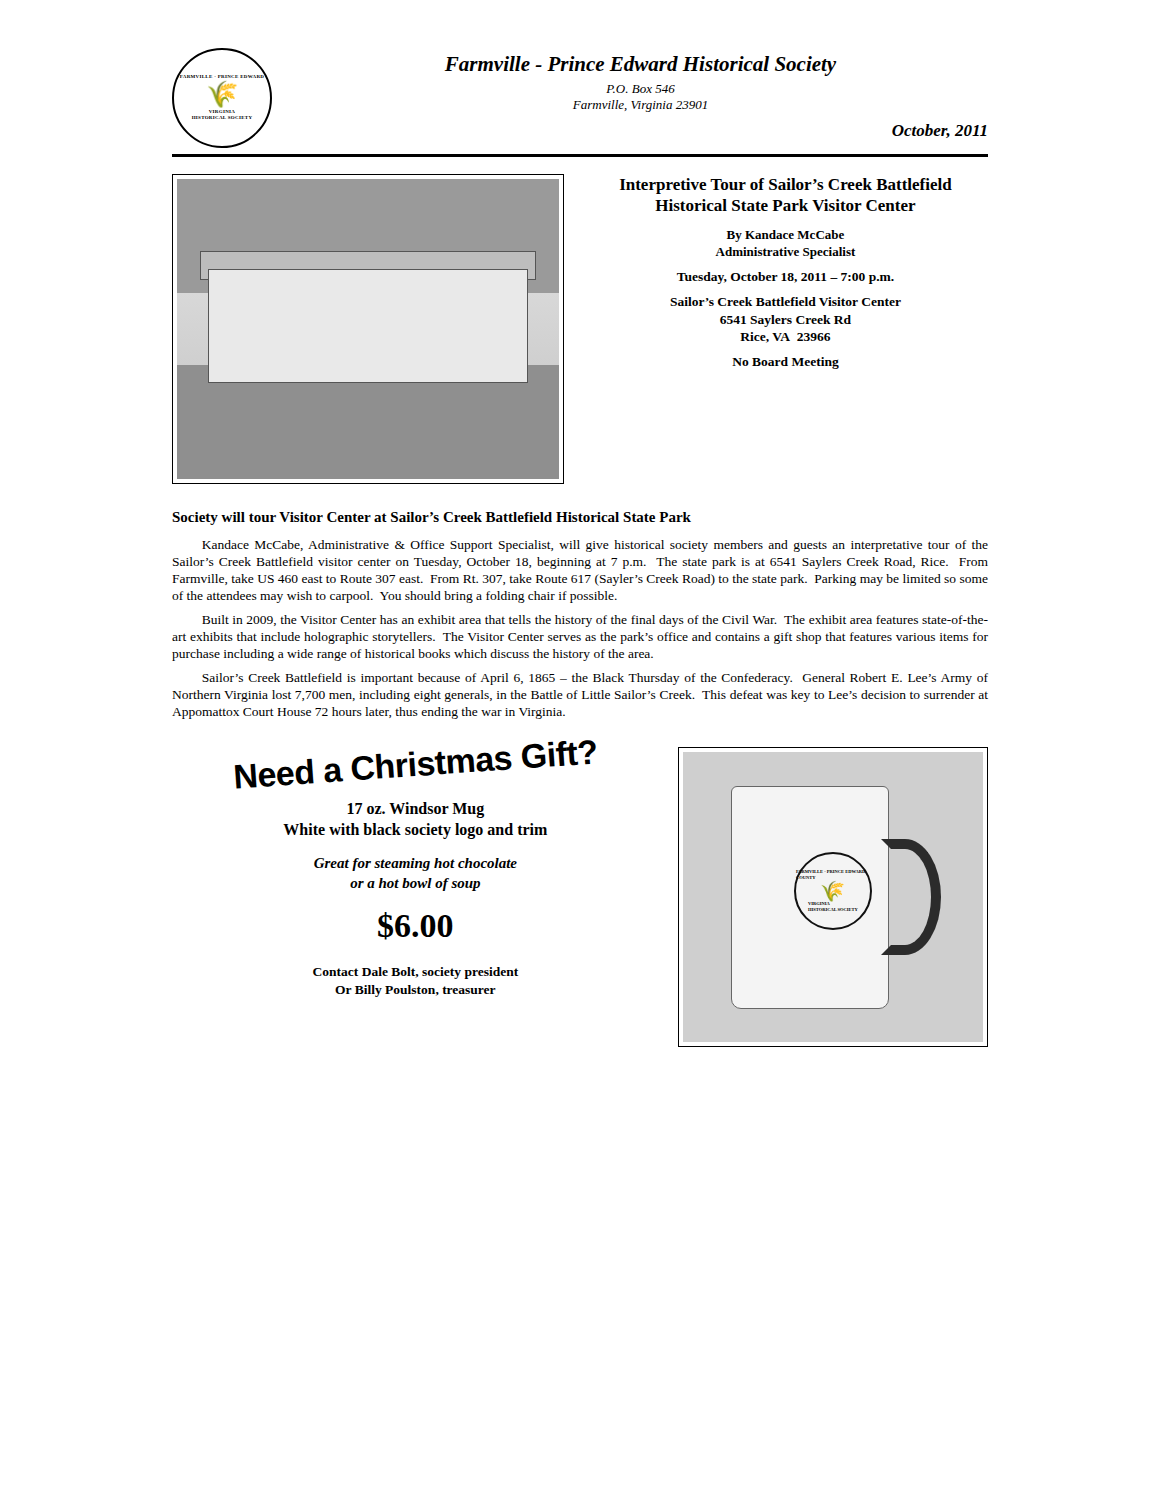Farmville · Prince Edward
🌾
Virginia
Historical Society
Farmville - Prince Edward Historical Society
P.O. Box 546
Farmville, Virginia 23901
October, 2011
Interpretive Tour of Sailor’s Creek Battlefield Historical State Park Visitor Center
By Kandace McCabe
Administrative Specialist
Tuesday, October 18, 2011 – 7:00 p.m.
Sailor’s Creek Battlefield Visitor Center
6541 Saylers Creek Rd
Rice, VA 23966
No Board Meeting
Society will tour Visitor Center at Sailor’s Creek Battlefield Historical State Park
Kandace McCabe, Administrative & Office Support Specialist, will give historical society members and guests an interpretative tour of the Sailor’s Creek Battlefield visitor center on Tuesday, October 18, beginning at 7 p.m. The state park is at 6541 Saylers Creek Road, Rice. From Farmville, take US 460 east to Route 307 east. From Rt. 307, take Route 617 (Sayler’s Creek Road) to the state park. Parking may be limited so some of the attendees may wish to carpool. You should bring a folding chair if possible.
Built in 2009, the Visitor Center has an exhibit area that tells the history of the final days of the Civil War. The exhibit area features state-of-the-art exhibits that include holographic storytellers. The Visitor Center serves as the park’s office and contains a gift shop that features various items for purchase including a wide range of historical books which discuss the history of the area.
Sailor’s Creek Battlefield is important because of April 6, 1865 – the Black Thursday of the Confederacy. General Robert E. Lee’s Army of Northern Virginia lost 7,700 men, including eight generals, in the Battle of Little Sailor’s Creek. This defeat was key to Lee’s decision to surrender at Appomattox Court House 72 hours later, thus ending the war in Virginia.
Need a Christmas Gift?
17 oz. Windsor Mug
White with black society logo and trim
Great for steaming hot chocolate
or a hot bowl of soup
$6.00
Contact Dale Bolt, society president
Or Billy Poulston, treasurer
Farmville · Prince Edward County
🌾
Virginia
Historical Society